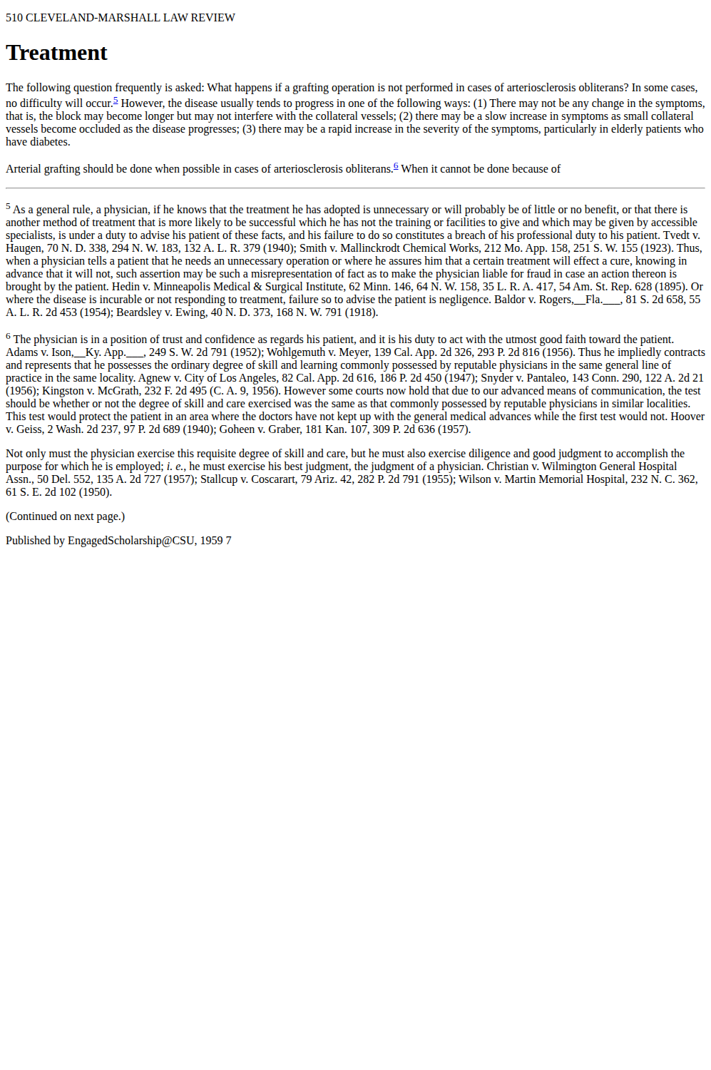510 CLEVELAND-MARSHALL LAW REVIEW
Treatment
The following question frequently is asked: What happens if a grafting operation is not performed in cases of arteriosclerosis obliterans? In some cases, no difficulty will occur.5 However, the disease usually tends to progress in one of the following ways: (1) There may not be any change in the symptoms, that is, the block may become longer but may not interfere with the collateral vessels; (2) there may be a slow increase in symptoms as small collateral vessels become occluded as the disease progresses; (3) there may be a rapid increase in the severity of the symptoms, particularly in elderly patients who have diabetes.
Arterial grafting should be done when possible in cases of arteriosclerosis obliterans.6 When it cannot be done because of
5 As a general rule, a physician, if he knows that the treatment he has adopted is unnecessary or will probably be of little or no benefit, or that there is another method of treatment that is more likely to be successful which he has not the training or facilities to give and which may be given by accessible specialists, is under a duty to advise his patient of these facts, and his failure to do so constitutes a breach of his professional duty to his patient. Tvedt v. Haugen, 70 N. D. 338, 294 N. W. 183, 132 A. L. R. 379 (1940); Smith v. Mallinckrodt Chemical Works, 212 Mo. App. 158, 251 S. W. 155 (1923). Thus, when a physician tells a patient that he needs an unnecessary operation or where he assures him that a certain treatment will effect a cure, knowing in advance that it will not, such assertion may be such a misrepresentation of fact as to make the physician liable for fraud in case an action thereon is brought by the patient. Hedin v. Minneapolis Medical & Surgical Institute, 62 Minn. 146, 64 N. W. 158, 35 L. R. A. 417, 54 Am. St. Rep. 628 (1895). Or where the disease is incurable or not responding to treatment, failure so to advise the patient is negligence. Baldor v. Rogers,__Fla.___, 81 S. 2d 658, 55 A. L. R. 2d 453 (1954); Beardsley v. Ewing, 40 N. D. 373, 168 N. W. 791 (1918).
6 The physician is in a position of trust and confidence as regards his patient, and it is his duty to act with the utmost good faith toward the patient. Adams v. Ison,__Ky. App.___, 249 S. W. 2d 791 (1952); Wohlgemuth v. Meyer, 139 Cal. App. 2d 326, 293 P. 2d 816 (1956). Thus he impliedly contracts and represents that he possesses the ordinary degree of skill and learning commonly possessed by reputable physicians in the same general line of practice in the same locality. Agnew v. City of Los Angeles, 82 Cal. App. 2d 616, 186 P. 2d 450 (1947); Snyder v. Pantaleo, 143 Conn. 290, 122 A. 2d 21 (1956); Kingston v. McGrath, 232 F. 2d 495 (C. A. 9, 1956). However some courts now hold that due to our advanced means of communication, the test should be whether or not the degree of skill and care exercised was the same as that commonly possessed by reputable physicians in similar localities. This test would protect the patient in an area where the doctors have not kept up with the general medical advances while the first test would not. Hoover v. Geiss, 2 Wash. 2d 237, 97 P. 2d 689 (1940); Goheen v. Graber, 181 Kan. 107, 309 P. 2d 636 (1957).
Not only must the physician exercise this requisite degree of skill and care, but he must also exercise diligence and good judgment to accomplish the purpose for which he is employed; i. e., he must exercise his best judgment, the judgment of a physician. Christian v. Wilmington General Hospital Assn., 50 Del. 552, 135 A. 2d 727 (1957); Stallcup v. Coscarart, 79 Ariz. 42, 282 P. 2d 791 (1955); Wilson v. Martin Memorial Hospital, 232 N. C. 362, 61 S. E. 2d 102 (1950).
(Continued on next page.)
Published by EngagedScholarship@CSU, 1959 7